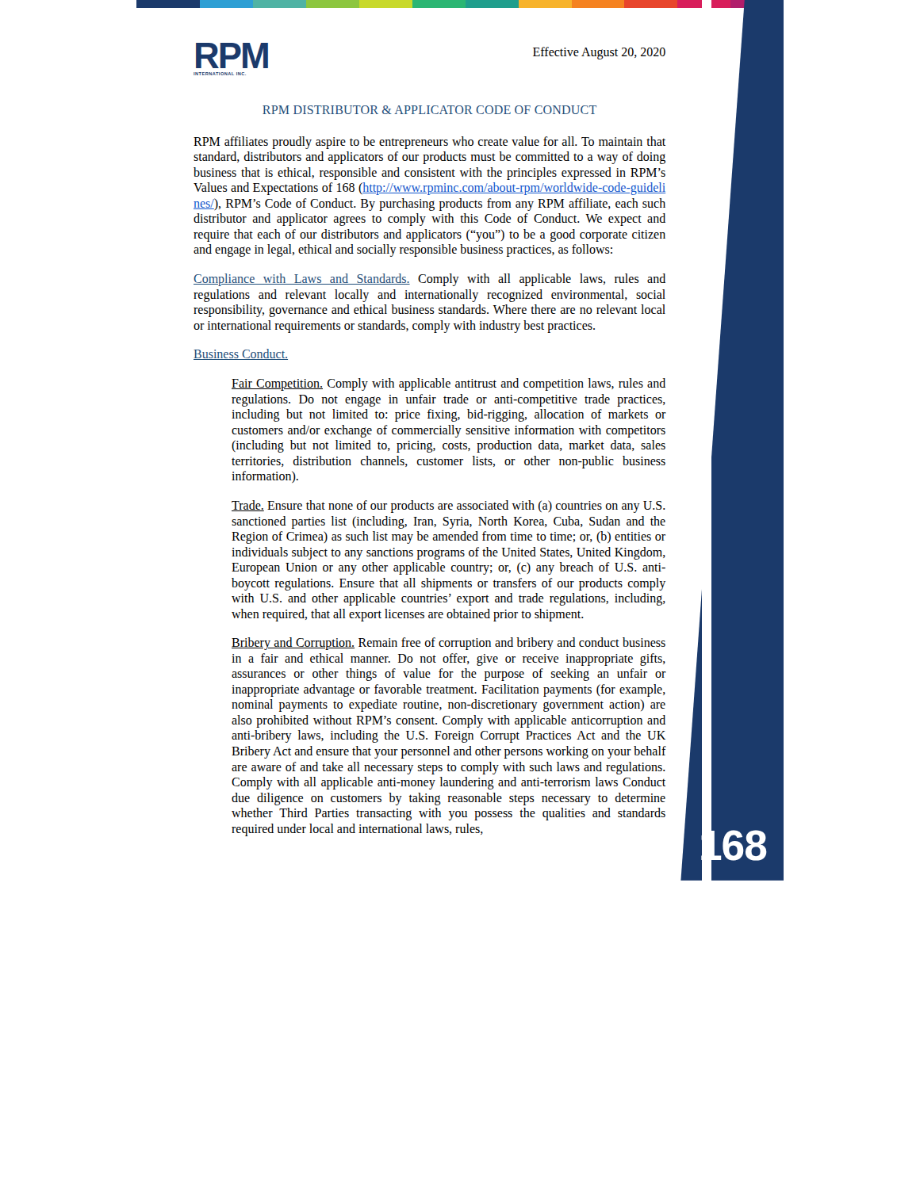RPM INTERNATIONAL INC.
Effective August 20, 2020
RPM DISTRIBUTOR & APPLICATOR CODE OF CONDUCT
RPM affiliates proudly aspire to be entrepreneurs who create value for all. To maintain that standard, distributors and applicators of our products must be committed to a way of doing business that is ethical, responsible and consistent with the principles expressed in RPM’s Values and Expectations of 168 (http://www.rpminc.com/about-rpm/worldwide-code-guidelines/), RPM’s Code of Conduct. By purchasing products from any RPM affiliate, each such distributor and applicator agrees to comply with this Code of Conduct. We expect and require that each of our distributors and applicators (“you”) to be a good corporate citizen and engage in legal, ethical and socially responsible business practices, as follows:
Compliance with Laws and Standards. Comply with all applicable laws, rules and regulations and relevant locally and internationally recognized environmental, social responsibility, governance and ethical business standards. Where there are no relevant local or international requirements or standards, comply with industry best practices.
Business Conduct.
Fair Competition. Comply with applicable antitrust and competition laws, rules and regulations. Do not engage in unfair trade or anti-competitive trade practices, including but not limited to: price fixing, bid-rigging, allocation of markets or customers and/or exchange of commercially sensitive information with competitors (including but not limited to, pricing, costs, production data, market data, sales territories, distribution channels, customer lists, or other non-public business information).
Trade. Ensure that none of our products are associated with (a) countries on any U.S. sanctioned parties list (including, Iran, Syria, North Korea, Cuba, Sudan and the Region of Crimea) as such list may be amended from time to time; or, (b) entities or individuals subject to any sanctions programs of the United States, United Kingdom, European Union or any other applicable country; or, (c) any breach of U.S. anti-boycott regulations. Ensure that all shipments or transfers of our products comply with U.S. and other applicable countries’ export and trade regulations, including, when required, that all export licenses are obtained prior to shipment.
Bribery and Corruption. Remain free of corruption and bribery and conduct business in a fair and ethical manner. Do not offer, give or receive inappropriate gifts, assurances or other things of value for the purpose of seeking an unfair or inappropriate advantage or favorable treatment. Facilitation payments (for example, nominal payments to expediate routine, non-discretionary government action) are also prohibited without RPM’s consent. Comply with applicable anticorruption and anti-bribery laws, including the U.S. Foreign Corrupt Practices Act and the UK Bribery Act and ensure that your personnel and other persons working on your behalf are aware of and take all necessary steps to comply with such laws and regulations. Comply with all applicable anti-money laundering and anti-terrorism laws Conduct due diligence on customers by taking reasonable steps necessary to determine whether Third Parties transacting with you possess the qualities and standards required under local and international laws, rules,
168